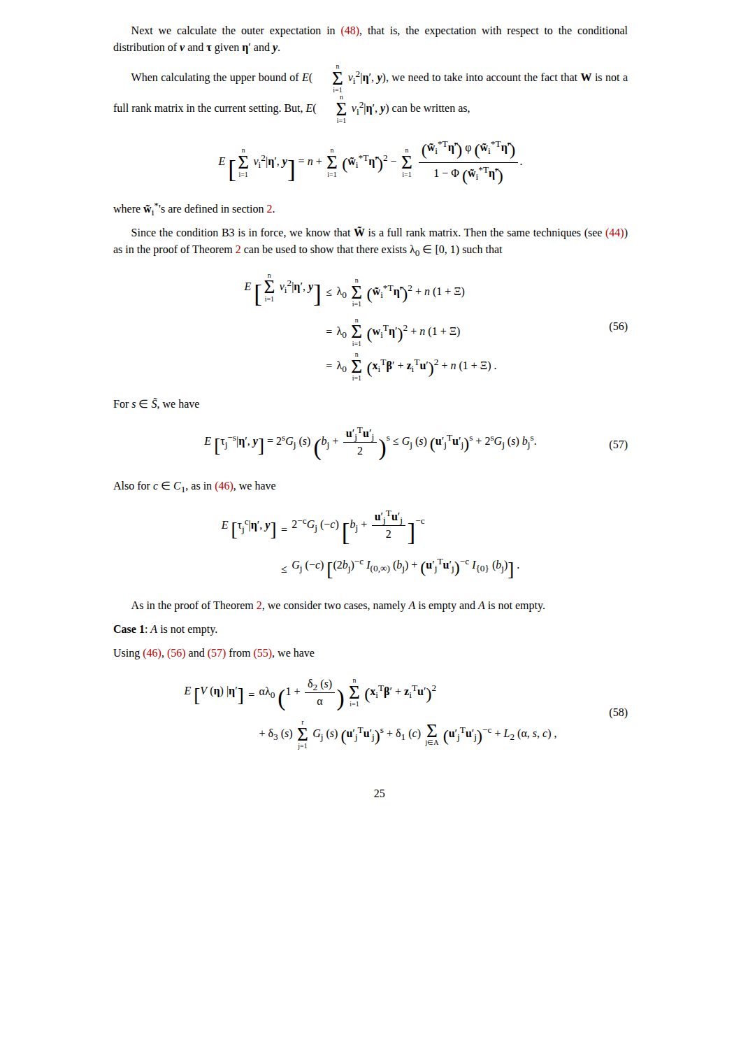Next we calculate the outer expectation in (48), that is, the expectation with respect to the conditional distribution of v and τ given η′ and y.
When calculating the upper bound of E(nΣi=1 vi2|η′, y), we need to take into account the fact that W is not a full rank matrix in the current setting. But, E(nΣi=1 vi2|η′, y) can be written as,
E [nΣi=1 vi2|η′, y] = n + nΣi=1 (w̃i*Tη̃′)2 − nΣi=1 (w̃i*Tη̃′) φ (w̃i*Tη̃′) 1 − Φ (w̃i*Tη̃′).
where w̃i*'s are defined in section 2.
Since the condition B3 is in force, we know that W̃ is a full rank matrix. Then the same techniques (see (44)) as in the proof of Theorem 2 can be used to show that there exists λ0 ∈ [0, 1) such that
| E [ n Σ i=1 v i 2 / η ′, y ] | ≤ | λ 0 n Σ i=1 ( w̃ i *T η̃ ′ ) 2 + n (1 + Ξ) |
| | = | λ 0 n Σ i=1 ( w i T η ′ ) 2 + n (1 + Ξ) |
| | = | λ 0 n Σ i=1 ( x i T β ′ + z i T u ′ ) 2 + n (1 + Ξ) . |
(56)
For s ∈ S̃, we have
E [τj−s|η′, y] = 2sGj (s) (bj + u′jTu′j 2)s ≤ Gj (s) (u′jTu′j)s + 2sGj (s) bjs.
(57)
Also for c ∈ C1, as in (46), we have
| E [ τ j c / η ′, y ] | = | 2 −c G j (− c ) [ b j + u ′ j T u ′ j 2 ] −c |
| | ≤ | G j (− c ) [ (2 b j ) −c I (0,∞) ( b j ) + ( u ′ j T u ′ j ) −c I {0} ( b j ) ] . |
As in the proof of Theorem 2, we consider two cases, namely A is empty and A is not empty.
Case 1: A is not empty.
Using (46), (56) and (57) from (55), we have
| E [ V ( η ) / η ′ ] | = | αλ 0 ( 1 + δ 2 ( s ) α ) n Σ i=1 ( x i T β ′ + z i T u ′ ) 2 |
| | | + δ 3 ( s ) r Σ j=1 G j ( s ) ( u ′ j T u ′ j ) s + δ 1 ( c ) Σ j∈A ( u ′ j T u ′ j ) −c + L 2 (α, s , c ) , |
(58)
25